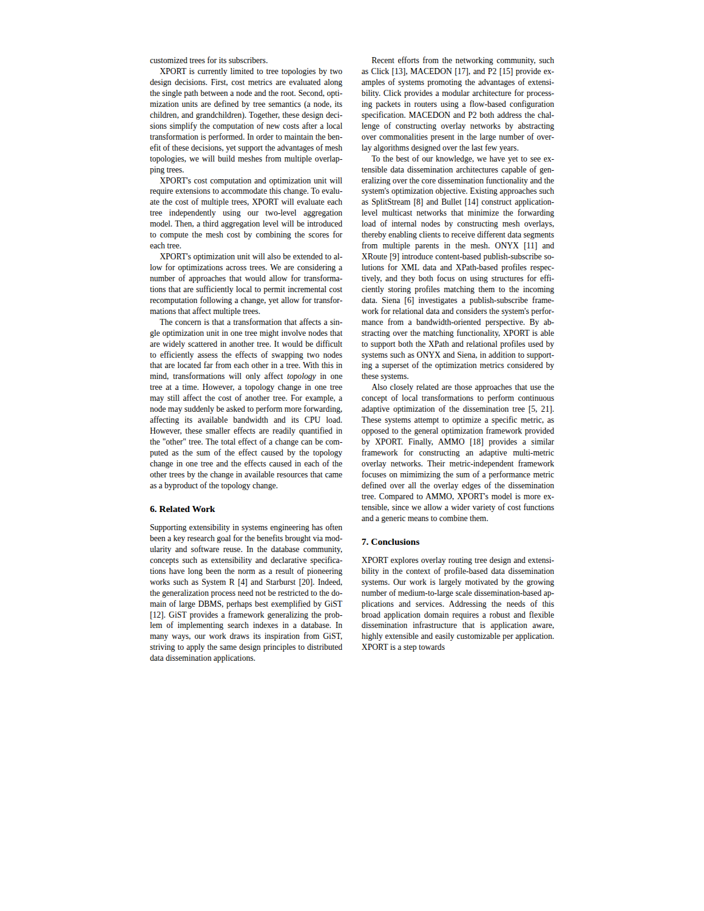customized trees for its subscribers.
XPORT is currently limited to tree topologies by two design decisions. First, cost metrics are evaluated along the single path between a node and the root. Second, optimization units are defined by tree semantics (a node, its children, and grandchildren). Together, these design decisions simplify the computation of new costs after a local transformation is performed. In order to maintain the benefit of these decisions, yet support the advantages of mesh topologies, we will build meshes from multiple overlapping trees.
XPORT's cost computation and optimization unit will require extensions to accommodate this change. To evaluate the cost of multiple trees, XPORT will evaluate each tree independently using our two-level aggregation model. Then, a third aggregation level will be introduced to compute the mesh cost by combining the scores for each tree.
XPORT's optimization unit will also be extended to allow for optimizations across trees. We are considering a number of approaches that would allow for transformations that are sufficiently local to permit incremental cost recomputation following a change, yet allow for transformations that affect multiple trees.
The concern is that a transformation that affects a single optimization unit in one tree might involve nodes that are widely scattered in another tree. It would be difficult to efficiently assess the effects of swapping two nodes that are located far from each other in a tree. With this in mind, transformations will only affect topology in one tree at a time. However, a topology change in one tree may still affect the cost of another tree. For example, a node may suddenly be asked to perform more forwarding, affecting its available bandwidth and its CPU load. However, these smaller effects are readily quantified in the "other" tree. The total effect of a change can be computed as the sum of the effect caused by the topology change in one tree and the effects caused in each of the other trees by the change in available resources that came as a byproduct of the topology change.
6. Related Work
Supporting extensibility in systems engineering has often been a key research goal for the benefits brought via modularity and software reuse. In the database community, concepts such as extensibility and declarative specifications have long been the norm as a result of pioneering works such as System R [4] and Starburst [20]. Indeed, the generalization process need not be restricted to the domain of large DBMS, perhaps best exemplified by GiST [12]. GiST provides a framework generalizing the problem of implementing search indexes in a database. In many ways, our work draws its inspiration from GiST, striving to apply the same design principles to distributed data dissemination applications.
Recent efforts from the networking community, such as Click [13], MACEDON [17], and P2 [15] provide examples of systems promoting the advantages of extensibility. Click provides a modular architecture for processing packets in routers using a flow-based configuration specification. MACEDON and P2 both address the challenge of constructing overlay networks by abstracting over commonalities present in the large number of overlay algorithms designed over the last few years.
To the best of our knowledge, we have yet to see extensible data dissemination architectures capable of generalizing over the core dissemination functionality and the system's optimization objective. Existing approaches such as SplitStream [8] and Bullet [14] construct application-level multicast networks that minimize the forwarding load of internal nodes by constructing mesh overlays, thereby enabling clients to receive different data segments from multiple parents in the mesh. ONYX [11] and XRoute [9] introduce content-based publish-subscribe solutions for XML data and XPath-based profiles respectively, and they both focus on using structures for efficiently storing profiles matching them to the incoming data. Siena [6] investigates a publish-subscribe framework for relational data and considers the system's performance from a bandwidth-oriented perspective. By abstracting over the matching functionality, XPORT is able to support both the XPath and relational profiles used by systems such as ONYX and Siena, in addition to supporting a superset of the optimization metrics considered by these systems.
Also closely related are those approaches that use the concept of local transformations to perform continuous adaptive optimization of the dissemination tree [5, 21]. These systems attempt to optimize a specific metric, as opposed to the general optimization framework provided by XPORT. Finally, AMMO [18] provides a similar framework for constructing an adaptive multi-metric overlay networks. Their metric-independent framework focuses on mimimizing the sum of a performance metric defined over all the overlay edges of the dissemination tree. Compared to AMMO, XPORT's model is more extensible, since we allow a wider variety of cost functions and a generic means to combine them.
7. Conclusions
XPORT explores overlay routing tree design and extensibility in the context of profile-based data dissemination systems. Our work is largely motivated by the growing number of medium-to-large scale dissemination-based applications and services. Addressing the needs of this broad application domain requires a robust and flexible dissemination infrastructure that is application aware, highly extensible and easily customizable per application. XPORT is a step towards